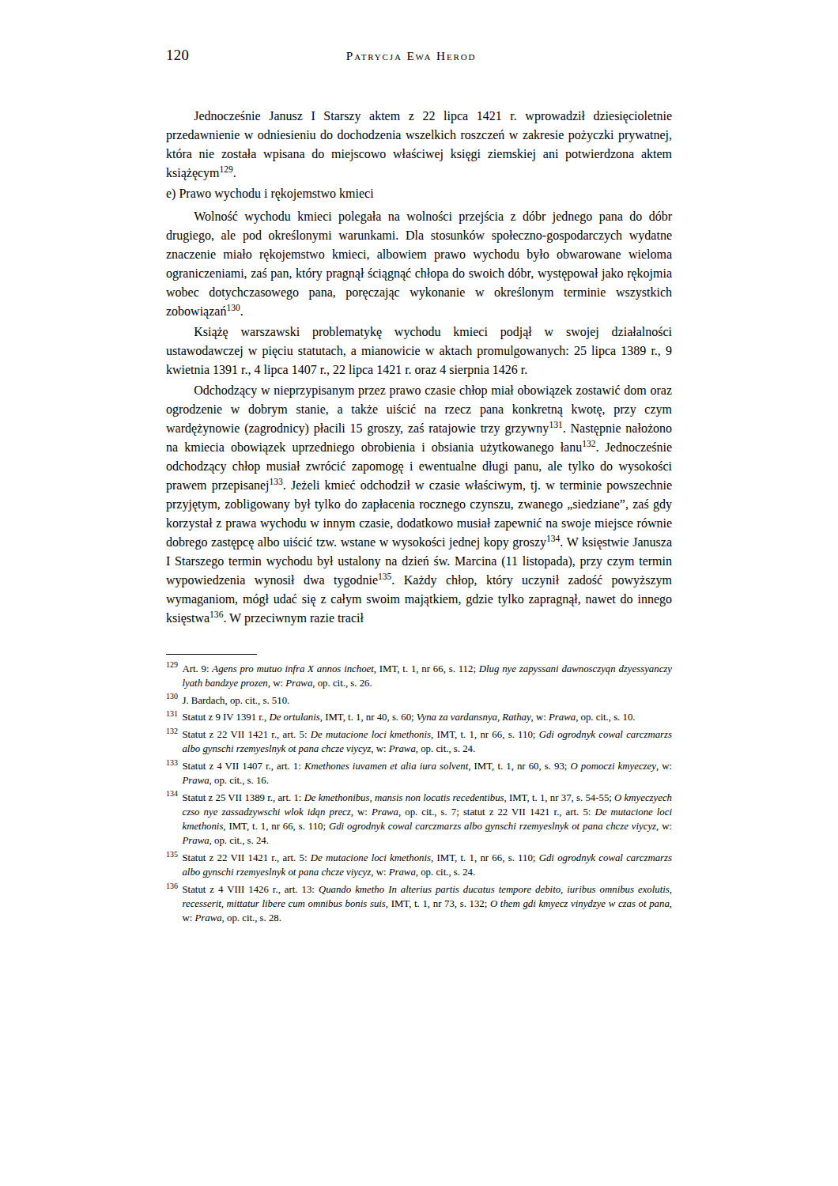120
Patrycja Ewa Herod
Jednocześnie Janusz I Starszy aktem z 22 lipca 1421 r. wprowadził dziesięcioletnie przedawnienie w odniesieniu do dochodzenia wszelkich roszczeń w zakresie pożyczki prywatnej, która nie została wpisana do miejscowo właściwej księgi ziemskiej ani potwierdzona aktem książęcym129.
e) Prawo wychodu i rękojemstwo kmieci
Wolność wychodu kmieci polegała na wolności przejścia z dóbr jednego pana do dóbr drugiego, ale pod określonymi warunkami. Dla stosunków społeczno-gospodarczych wydatne znaczenie miało rękojemstwo kmieci, albowiem prawo wychodu było obwarowane wieloma ograniczeniami, zaś pan, który pragnął ściągnąć chłopa do swoich dóbr, występował jako rękojmia wobec dotychczasowego pana, poręczając wykonanie w określonym terminie wszystkich zobowiązań130.
Książę warszawski problematykę wychodu kmieci podjął w swojej działalności ustawodawczej w pięciu statutach, a mianowicie w aktach promulgowanych: 25 lipca 1389 r., 9 kwietnia 1391 r., 4 lipca 1407 r., 22 lipca 1421 r. oraz 4 sierpnia 1426 r.
Odchodzący w nieprzypisanym przez prawo czasie chłop miał obowiązek zostawić dom oraz ogrodzenie w dobrym stanie, a także uiścić na rzecz pana konkretną kwotę, przy czym wardężynowie (zagrodnicy) płacili 15 groszy, zaś ratajowie trzy grzywny131. Następnie nałożono na kmiecia obowiązek uprzedniego obrobienia i obsiania użytkowanego łanu132. Jednocześnie odchodzący chłop musiał zwrócić zapomogę i ewentualne długi panu, ale tylko do wysokości prawem przepisanej133. Jeżeli kmieć odchodził w czasie właściwym, tj. w terminie powszechnie przyjętym, zobligowany był tylko do zapłacenia rocznego czynszu, zwanego „siedziane”, zaś gdy korzystał z prawa wychodu w innym czasie, dodatkowo musiał zapewnić na swoje miejsce równie dobrego zastępcę albo uiścić tzw. wstane w wysokości jednej kopy groszy134. W księstwie Janusza I Starszego termin wychodu był ustalony na dzień św. Marcina (11 listopada), przy czym termin wypowiedzenia wynosił dwa tygodnie135. Każdy chłop, który uczynił zadość powyższym wymaganiom, mógł udać się z całym swoim majątkiem, gdzie tylko zapragnął, nawet do innego księstwa136. W przeciwnym razie tracił
129 Art. 9: Agens pro mutuo infra X annos inchoet, IMT, t. 1, nr 66, s. 112; Dlug nye zapyssani dawnosczyąn dzyessyanczy lyath bandzye prozen, w: Prawa, op. cit., s. 26.
130 J. Bardach, op. cit., s. 510.
131 Statut z 9 IV 1391 r., De ortulanis, IMT, t. 1, nr 40, s. 60; Vyna za vardansnya, Rathay, w: Prawa, op. cit., s. 10.
132 Statut z 22 VII 1421 r., art. 5: De mutacione loci kmethonis, IMT, t. 1, nr 66, s. 110; Gdi ogrodnyk cowal carczmarzs albo gynschi rzemyeslnyk ot pana chcze viycyz, w: Prawa, op. cit., s. 24.
133 Statut z 4 VII 1407 r., art. 1: Kmethones iuvamen et alia iura solvent, IMT, t. 1, nr 60, s. 93; O pomoczi kmyeczey, w: Prawa, op. cit., s. 16.
134 Statut z 25 VII 1389 r., art. 1: De kmethonibus, mansis non locatis recedentibus, IMT, t. 1, nr 37, s. 54-55; O kmyeczyech czso nye zassadzywschi wlok idąn precz, w: Prawa, op. cit., s. 7; statut z 22 VII 1421 r., art. 5: De mutacione loci kmethonis, IMT, t. 1, nr 66, s. 110; Gdi ogrodnyk cowal carczmarzs albo gynschi rzemyeslnyk ot pana chcze viycyz, w: Prawa, op. cit., s. 24.
135 Statut z 22 VII 1421 r., art. 5: De mutacione loci kmethonis, IMT, t. 1, nr 66, s. 110; Gdi ogrodnyk cowal carczmarzs albo gynschi rzemyeslnyk ot pana chcze viycyz, w: Prawa, op. cit., s. 24.
136 Statut z 4 VIII 1426 r., art. 13: Quando kmetho In alterius partis ducatus tempore debito, iuribus omnibus exolutis, recesserit, mittatur libere cum omnibus bonis suis, IMT, t. 1, nr 73, s. 132; O them gdi kmyecz vinydzye w czas ot pana, w: Prawa, op. cit., s. 28.